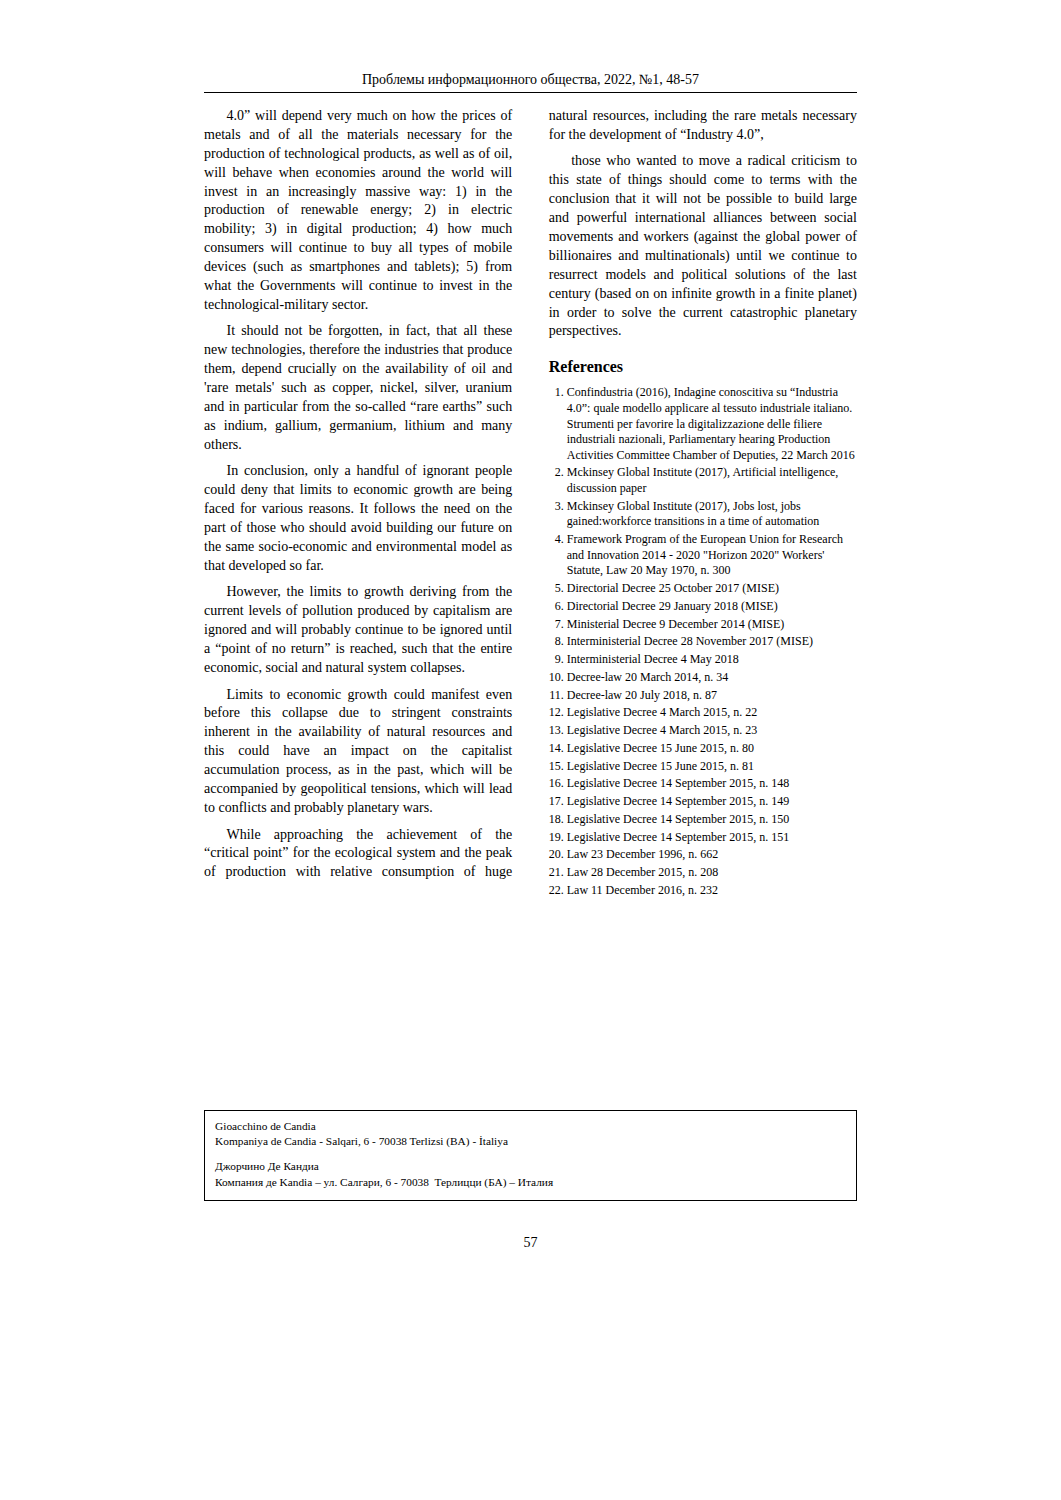Проблемы информационного общества, 2022, №1, 48-57
4.0” will depend very much on how the prices of metals and of all the materials necessary for the production of technological products, as well as of oil, will behave when economies around the world will invest in an increasingly massive way: 1) in the production of renewable energy; 2) in electric mobility; 3) in digital production; 4) how much consumers will continue to buy all types of mobile devices (such as smartphones and tablets); 5) from what the Governments will continue to invest in the technological-military sector.
It should not be forgotten, in fact, that all these new technologies, therefore the industries that produce them, depend crucially on the availability of oil and 'rare metals' such as copper, nickel, silver, uranium and in particular from the so-called “rare earths” such as indium, gallium, germanium, lithium and many others.
In conclusion, only a handful of ignorant people could deny that limits to economic growth are being faced for various reasons. It follows the need on the part of those who should avoid building our future on the same socio-economic and environmental model as that developed so far.
However, the limits to growth deriving from the current levels of pollution produced by capitalism are ignored and will probably continue to be ignored until a “point of no return” is reached, such that the entire economic, social and natural system collapses.
Limits to economic growth could manifest even before this collapse due to stringent constraints inherent in the availability of natural resources and this could have an impact on the capitalist accumulation process, as in the past, which will be accompanied by geopolitical tensions, which will lead to conflicts and probably planetary wars.
While approaching the achievement of the “critical point” for the ecological system and the peak of production with relative consumption of huge natural resources, including the rare metals necessary for the development of “Industry 4.0”,
those who wanted to move a radical criticism to this state of things should come to terms with the conclusion that it will not be possible to build large and powerful international alliances between social movements and workers (against the global power of billionaires and multinationals) until we continue to resurrect models and political solutions of the last century (based on on infinite growth in a finite planet) in order to solve the current catastrophic planetary perspectives.
References
Confindustria (2016), Indagine conoscitiva su “Industria 4.0”: quale modello applicare al tessuto industriale italiano. Strumenti per favorire la digitalizzazione delle filiere industriali nazionali, Parliamentary hearing Production Activities Committee Chamber of Deputies, 22 March 2016
Mckinsey Global Institute (2017), Artificial intelligence, discussion paper
Mckinsey Global Institute (2017), Jobs lost, jobs gained:workforce transitions in a time of automation
Framework Program of the European Union for Research and Innovation 2014 - 2020 "Horizon 2020" Workers' Statute, Law 20 May 1970, n. 300
Directorial Decree 25 October 2017 (MISE)
Directorial Decree 29 January 2018 (MISE)
Ministerial Decree 9 December 2014 (MISE)
Interministerial Decree 28 November 2017 (MISE)
Interministerial Decree 4 May 2018
Decree-law 20 March 2014, n. 34
Decree-law 20 July 2018, n. 87
Legislative Decree 4 March 2015, n. 22
Legislative Decree 4 March 2015, n. 23
Legislative Decree 15 June 2015, n. 80
Legislative Decree 15 June 2015, n. 81
Legislative Decree 14 September 2015, n. 148
Legislative Decree 14 September 2015, n. 149
Legislative Decree 14 September 2015, n. 150
Legislative Decree 14 September 2015, n. 151
Law 23 December 1996, n. 662
Law 28 December 2015, n. 208
Law 11 December 2016, n. 232
Gioacchino de Candia
Kompaniya de Candia - Salqari, 6 - 70038 Terlizsi (BA) - İtaliya
Джорчино Де Кандиа
Компания де Kandia – ул. Салгари, 6 - 70038 Терлицци (БА) – Италия
57